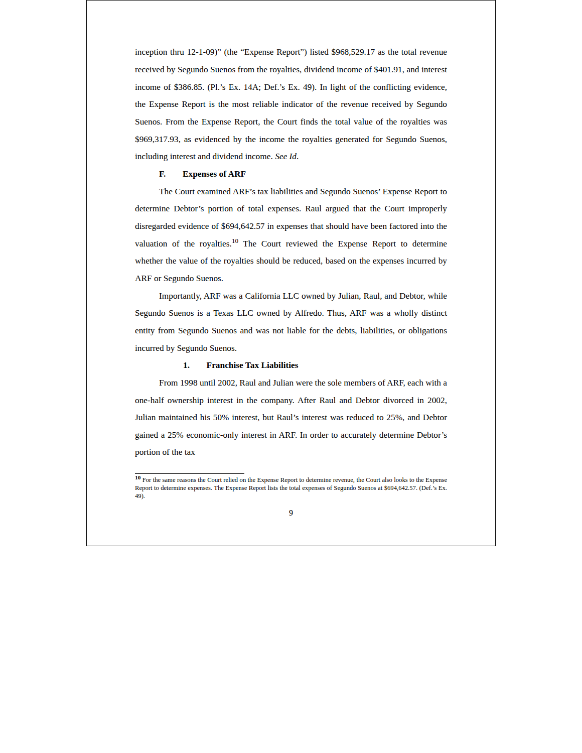inception thru 12-1-09)” (the “Expense Report”) listed $968,529.17 as the total revenue received by Segundo Suenos from the royalties, dividend income of $401.91, and interest income of $386.85. (Pl.’s Ex. 14A; Def.’s Ex. 49). In light of the conflicting evidence, the Expense Report is the most reliable indicator of the revenue received by Segundo Suenos. From the Expense Report, the Court finds the total value of the royalties was $969,317.93, as evidenced by the income the royalties generated for Segundo Suenos, including interest and dividend income. See Id.
F. Expenses of ARF
The Court examined ARF’s tax liabilities and Segundo Suenos’ Expense Report to determine Debtor’s portion of total expenses. Raul argued that the Court improperly disregarded evidence of $694,642.57 in expenses that should have been factored into the valuation of the royalties.10 The Court reviewed the Expense Report to determine whether the value of the royalties should be reduced, based on the expenses incurred by ARF or Segundo Suenos.
Importantly, ARF was a California LLC owned by Julian, Raul, and Debtor, while Segundo Suenos is a Texas LLC owned by Alfredo. Thus, ARF was a wholly distinct entity from Segundo Suenos and was not liable for the debts, liabilities, or obligations incurred by Segundo Suenos.
1. Franchise Tax Liabilities
From 1998 until 2002, Raul and Julian were the sole members of ARF, each with a one-half ownership interest in the company. After Raul and Debtor divorced in 2002, Julian maintained his 50% interest, but Raul’s interest was reduced to 25%, and Debtor gained a 25% economic-only interest in ARF. In order to accurately determine Debtor’s portion of the tax
10 For the same reasons the Court relied on the Expense Report to determine revenue, the Court also looks to the Expense Report to determine expenses. The Expense Report lists the total expenses of Segundo Suenos at $694,642.57. (Def.’s Ex. 49).
9